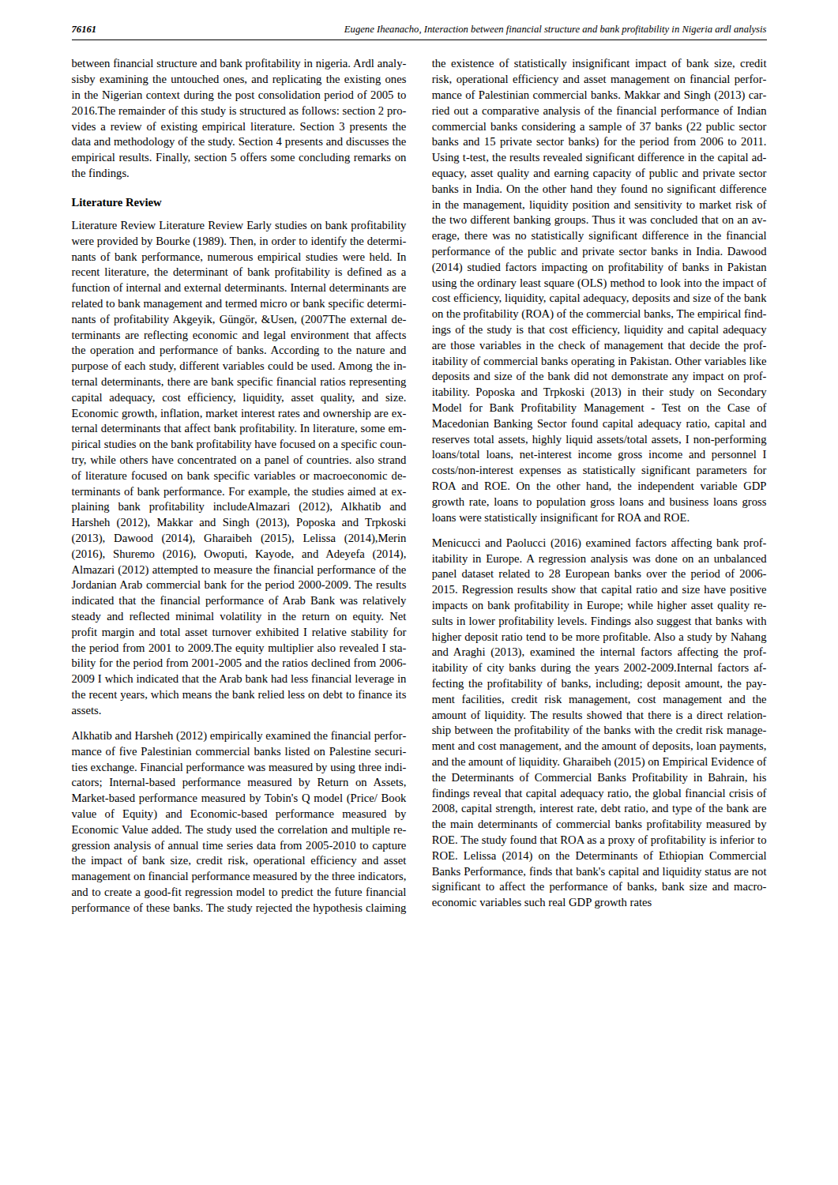76161 Eugene Iheanacho, Interaction between financial structure and bank profitability in Nigeria ardl analysis
between financial structure and bank profitability in nigeria. Ardl analysisby examining the untouched ones, and replicating the existing ones in the Nigerian context during the post consolidation period of 2005 to 2016.The remainder of this study is structured as follows: section 2 provides a review of existing empirical literature. Section 3 presents the data and methodology of the study. Section 4 presents and discusses the empirical results. Finally, section 5 offers some concluding remarks on the findings.
Literature Review
Literature Review Literature Review Early studies on bank profitability were provided by Bourke (1989). Then, in order to identify the determinants of bank performance, numerous empirical studies were held. In recent literature, the determinant of bank profitability is defined as a function of internal and external determinants. Internal determinants are related to bank management and termed micro or bank specific determinants of profitability Akgeyik, Güngör, &Usen, (2007The external determinants are reflecting economic and legal environment that affects the operation and performance of banks. According to the nature and purpose of each study, different variables could be used. Among the internal determinants, there are bank specific financial ratios representing capital adequacy, cost efficiency, liquidity, asset quality, and size. Economic growth, inflation, market interest rates and ownership are external determinants that affect bank profitability. In literature, some empirical studies on the bank profitability have focused on a specific country, while others have concentrated on a panel of countries. also strand of literature focused on bank specific variables or macroeconomic determinants of bank performance. For example, the studies aimed at explaining bank profitability includeAlmazari (2012), Alkhatib and Harsheh (2012), Makkar and Singh (2013), Poposka and Trpkoski (2013), Dawood (2014), Gharaibeh (2015), Lelissa (2014),Merin (2016), Shuremo (2016), Owoputi, Kayode, and Adeyefa (2014), Almazari (2012) attempted to measure the financial performance of the Jordanian Arab commercial bank for the period 2000-2009. The results indicated that the financial performance of Arab Bank was relatively steady and reflected minimal volatility in the return on equity. Net profit margin and total asset turnover exhibited I relative stability for the period from 2001 to 2009.The equity multiplier also revealed I stability for the period from 2001-2005 and the ratios declined from 2006-2009 I which indicated that the Arab bank had less financial leverage in the recent years, which means the bank relied less on debt to finance its assets.
Alkhatib and Harsheh (2012) empirically examined the financial performance of five Palestinian commercial banks listed on Palestine securities exchange. Financial performance was measured by using three indicators; Internal-based performance measured by Return on Assets, Market-based performance measured by Tobin's Q model (Price/ Book value of Equity) and Economic-based performance measured by Economic Value added. The study used the correlation and multiple regression analysis of annual time series data from 2005-2010 to capture the impact of bank size, credit risk, operational efficiency and asset management on financial performance measured by the three indicators, and to create a good-fit regression model to predict the future financial performance of these banks. The study rejected the hypothesis claiming the existence of statistically insignificant impact of bank size, credit risk, operational efficiency and asset management on financial performance of Palestinian commercial banks. Makkar and Singh (2013) carried out a comparative analysis of the financial performance of Indian commercial banks considering a sample of 37 banks (22 public sector banks and 15 private sector banks) for the period from 2006 to 2011. Using t-test, the results revealed significant difference in the capital adequacy, asset quality and earning capacity of public and private sector banks in India. On the other hand they found no significant difference in the management, liquidity position and sensitivity to market risk of the two different banking groups. Thus it was concluded that on an average, there was no statistically significant difference in the financial performance of the public and private sector banks in India. Dawood (2014) studied factors impacting on profitability of banks in Pakistan using the ordinary least square (OLS) method to look into the impact of cost efficiency, liquidity, capital adequacy, deposits and size of the bank on the profitability (ROA) of the commercial banks, The empirical findings of the study is that cost efficiency, liquidity and capital adequacy are those variables in the check of management that decide the profitability of commercial banks operating in Pakistan. Other variables like deposits and size of the bank did not demonstrate any impact on profitability. Poposka and Trpkoski (2013) in their study on Secondary Model for Bank Profitability Management - Test on the Case of Macedonian Banking Sector found capital adequacy ratio, capital and reserves total assets, highly liquid assets/total assets, I non-performing loans/total loans, net-interest income gross income and personnel I costs/non-interest expenses as statistically significant parameters for ROA and ROE. On the other hand, the independent variable GDP growth rate, loans to population gross loans and business loans gross loans were statistically insignificant for ROA and ROE.
Menicucci and Paolucci (2016) examined factors affecting bank profitability in Europe. A regression analysis was done on an unbalanced panel dataset related to 28 European banks over the period of 2006-2015. Regression results show that capital ratio and size have positive impacts on bank profitability in Europe; while higher asset quality results in lower profitability levels. Findings also suggest that banks with higher deposit ratio tend to be more profitable. Also a study by Nahang and Araghi (2013), examined the internal factors affecting the profitability of city banks during the years 2002-2009.Internal factors affecting the profitability of banks, including; deposit amount, the payment facilities, credit risk management, cost management and the amount of liquidity. The results showed that there is a direct relationship between the profitability of the banks with the credit risk management and cost management, and the amount of deposits, loan payments, and the amount of liquidity. Gharaibeh (2015) on Empirical Evidence of the Determinants of Commercial Banks Profitability in Bahrain, his findings reveal that capital adequacy ratio, the global financial crisis of 2008, capital strength, interest rate, debt ratio, and type of the bank are the main determinants of commercial banks profitability measured by ROE. The study found that ROA as a proxy of profitability is inferior to ROE. Lelissa (2014) on the Determinants of Ethiopian Commercial Banks Performance, finds that bank's capital and liquidity status are not significant to affect the performance of banks, bank size and macro-economic variables such real GDP growth rates